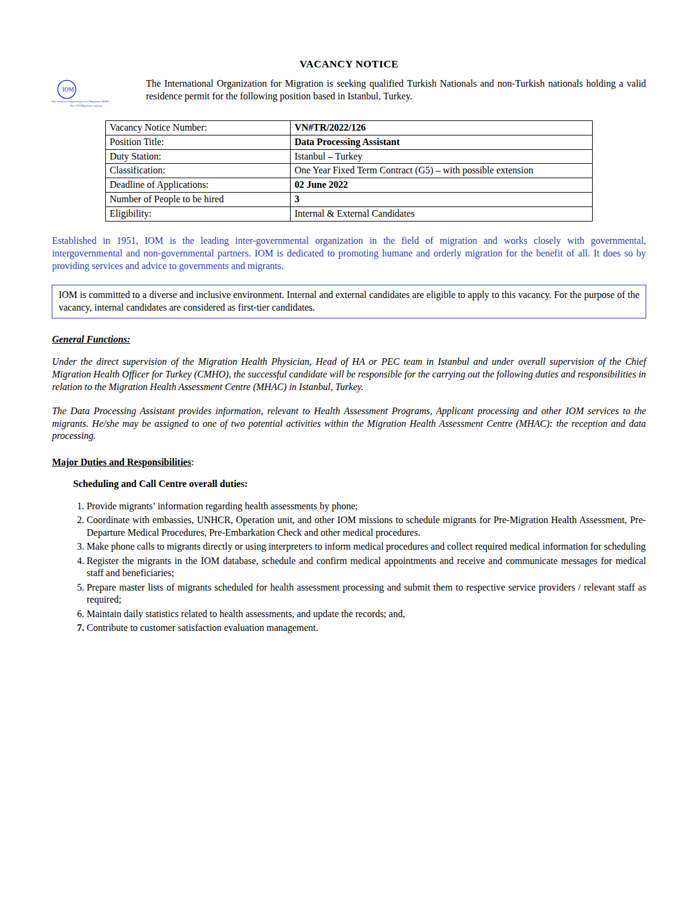VACANCY NOTICE
The International Organization for Migration is seeking qualified Turkish Nationals and non-Turkish nationals holding a valid residence permit for the following position based in Istanbul, Turkey.
| Vacancy Notice Number: | VN#TR/2022/126 |
| Position Title: | Data Processing Assistant |
| Duty Station: | Istanbul – Turkey |
| Classification: | One Year Fixed Term Contract (G5) – with possible extension |
| Deadline of Applications: | 02 June 2022 |
| Number of People to be hired | 3 |
| Eligibility: | Internal & External Candidates |
Established in 1951, IOM is the leading inter-governmental organization in the field of migration and works closely with governmental, intergovernmental and non-governmental partners. IOM is dedicated to promoting humane and orderly migration for the benefit of all. It does so by providing services and advice to governments and migrants.
IOM is committed to a diverse and inclusive environment. Internal and external candidates are eligible to apply to this vacancy. For the purpose of the vacancy, internal candidates are considered as first-tier candidates.
General Functions:
Under the direct supervision of the Migration Health Physician, Head of HA or PEC team in Istanbul and under overall supervision of the Chief Migration Health Officer for Turkey (CMHO), the successful candidate will be responsible for the carrying out the following duties and responsibilities in relation to the Migration Health Assessment Centre (MHAC) in Istanbul, Turkey.
The Data Processing Assistant provides information, relevant to Health Assessment Programs, Applicant processing and other IOM services to the migrants. He/she may be assigned to one of two potential activities within the Migration Health Assessment Centre (MHAC): the reception and data processing.
Major Duties and Responsibilities
:
Scheduling and Call Centre overall duties:
Provide migrants’ information regarding health assessments by phone;
Coordinate with embassies, UNHCR, Operation unit, and other IOM missions to schedule migrants for Pre-Migration Health Assessment, Pre-Departure Medical Procedures, Pre-Embarkation Check and other medical procedures.
Make phone calls to migrants directly or using interpreters to inform medical procedures and collect required medical information for scheduling
Register the migrants in the IOM database, schedule and confirm medical appointments and receive and communicate messages for medical staff and beneficiaries;
Prepare master lists of migrants scheduled for health assessment processing and submit them to respective service providers / relevant staff as required;
Maintain daily statistics related to health assessments, and update the records; and,
Contribute to customer satisfaction evaluation management.